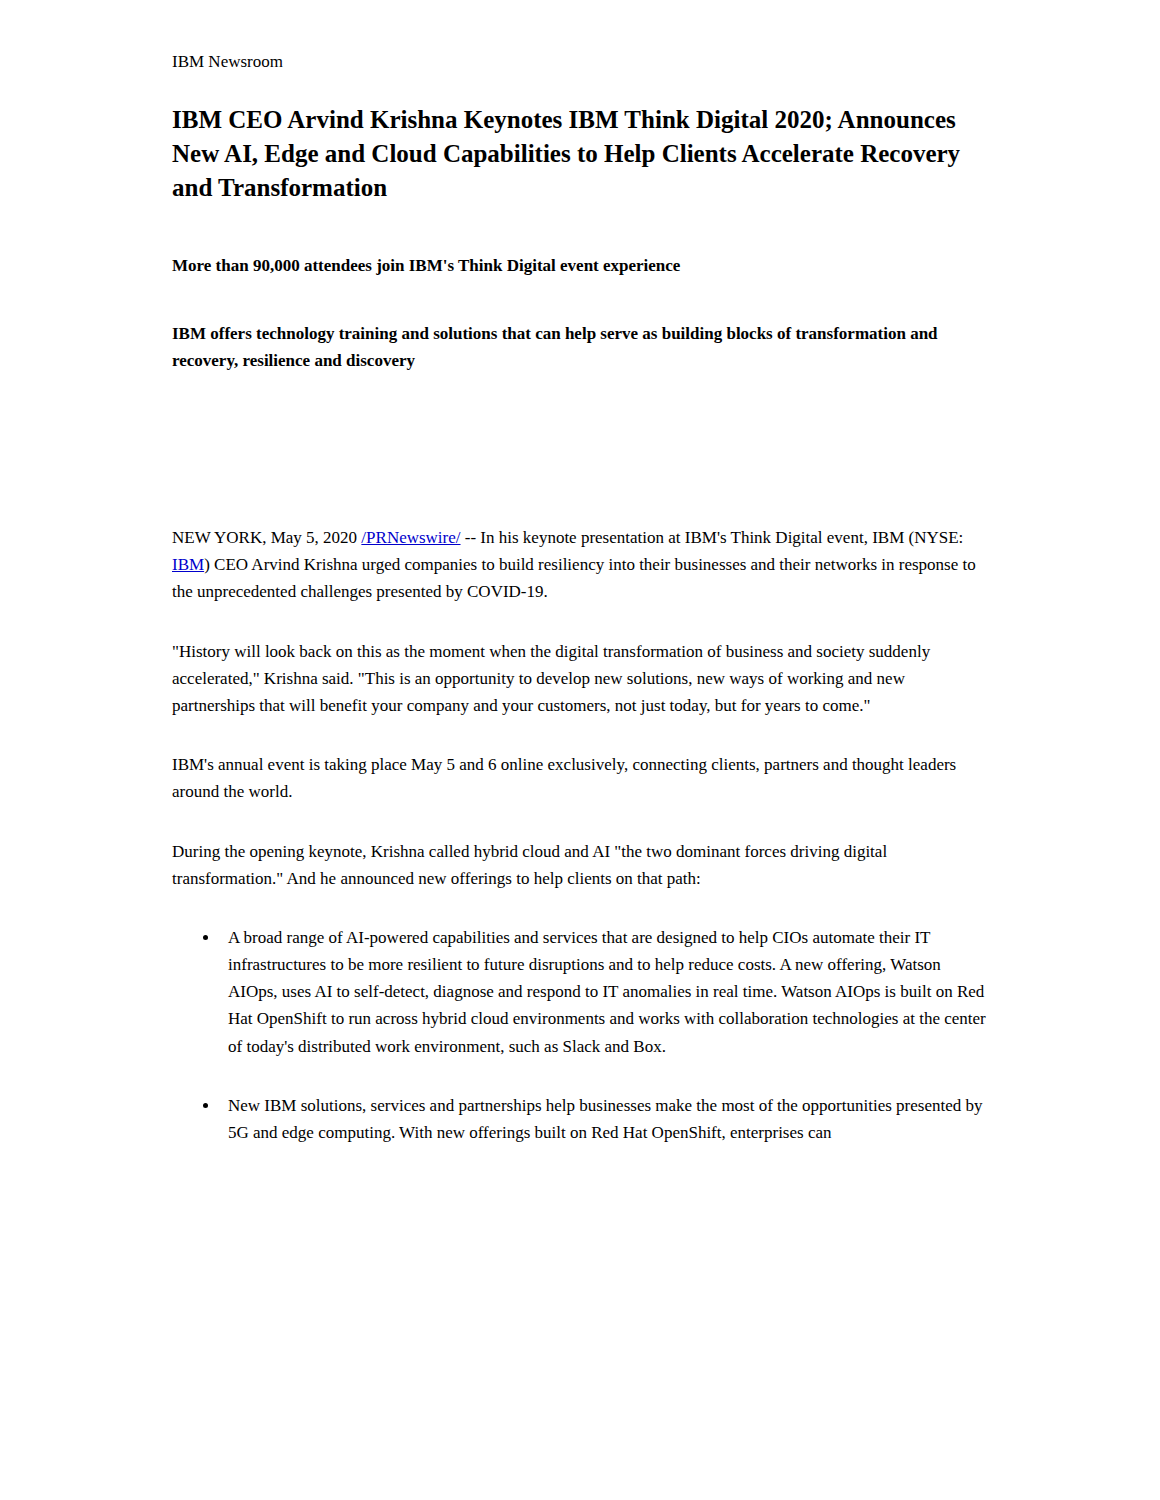IBM Newsroom
IBM CEO Arvind Krishna Keynotes IBM Think Digital 2020; Announces New AI, Edge and Cloud Capabilities to Help Clients Accelerate Recovery and Transformation
More than 90,000 attendees join IBM's Think Digital event experience
IBM offers technology training and solutions that can help serve as building blocks of transformation and recovery, resilience and discovery
NEW YORK, May 5, 2020 /PRNewswire/ -- In his keynote presentation at IBM's Think Digital event, IBM (NYSE: IBM) CEO Arvind Krishna urged companies to build resiliency into their businesses and their networks in response to the unprecedented challenges presented by COVID-19.
"History will look back on this as the moment when the digital transformation of business and society suddenly accelerated," Krishna said. "This is an opportunity to develop new solutions, new ways of working and new partnerships that will benefit your company and your customers, not just today, but for years to come."
IBM's annual event is taking place May 5 and 6 online exclusively, connecting clients, partners and thought leaders around the world.
During the opening keynote, Krishna called hybrid cloud and AI "the two dominant forces driving digital transformation." And he announced new offerings to help clients on that path:
A broad range of AI-powered capabilities and services that are designed to help CIOs automate their IT infrastructures to be more resilient to future disruptions and to help reduce costs. A new offering, Watson AIOps, uses AI to self-detect, diagnose and respond to IT anomalies in real time. Watson AIOps is built on Red Hat OpenShift to run across hybrid cloud environments and works with collaboration technologies at the center of today's distributed work environment, such as Slack and Box.
New IBM solutions, services and partnerships help businesses make the most of the opportunities presented by 5G and edge computing. With new offerings built on Red Hat OpenShift, enterprises can